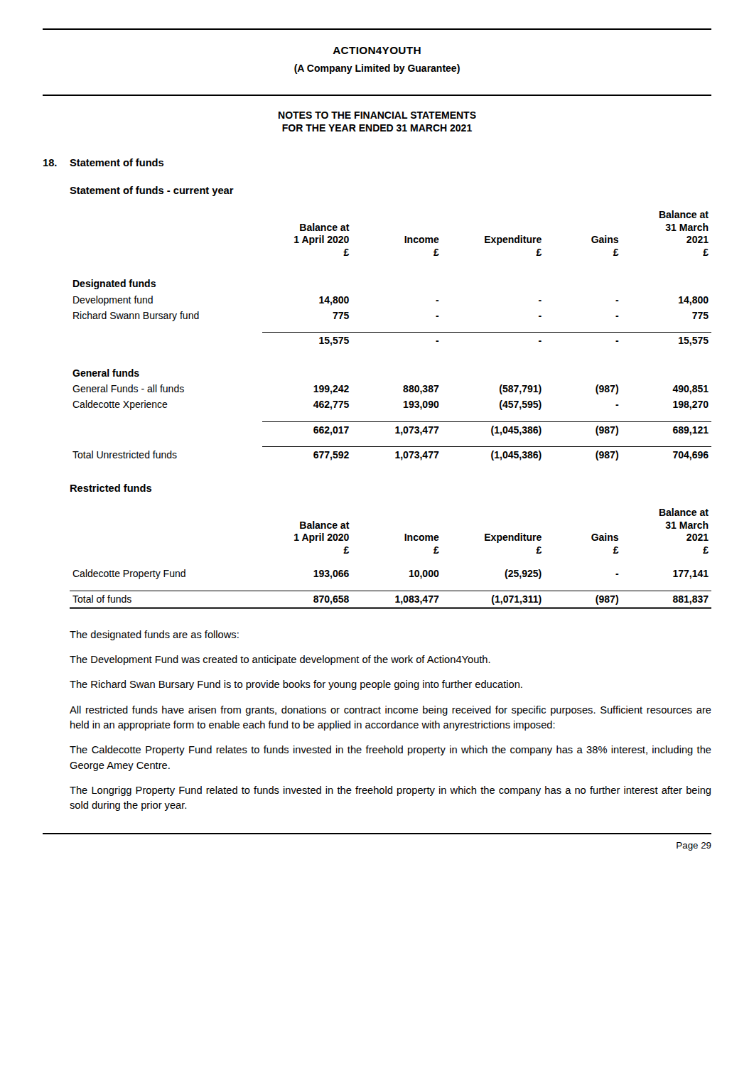ACTION4YOUTH
(A Company Limited by Guarantee)
NOTES TO THE FINANCIAL STATEMENTS
FOR THE YEAR ENDED 31 MARCH 2021
18.
Statement of funds
Statement of funds - current year
| | Balance at 1 April 2020 £ | Income £ | Expenditure £ | Gains £ | Balance at 31 March 2021 £ |
| --- | --- | --- | --- | --- | --- |
| Designated funds | |
| Development fund | 14,800 | - | - | - | 14,800 |
| Richard Swann Bursary fund | 775 | - | - | - | 775 |
| | 15,575 | - | - | - | 15,575 |
| General funds | |
| General Funds - all funds | 199,242 | 880,387 | (587,791) | (987) | 490,851 |
| Caldecotte Xperience | 462,775 | 193,090 | (457,595) | - | 198,270 |
| | 662,017 | 1,073,477 | (1,045,386) | (987) | 689,121 |
| Total Unrestricted funds | 677,592 | 1,073,477 | (1,045,386) | (987) | 704,696 |
Restricted funds
| | Balance at 1 April 2020 £ | Income £ | Expenditure £ | Gains £ | Balance at 31 March 2021 £ |
| --- | --- | --- | --- | --- | --- |
| Caldecotte Property Fund | 193,066 | 10,000 | (25,925) | - | 177,141 |
| Total of funds | 870,658 | 1,083,477 | (1,071,311) | (987) | 881,837 |
The designated funds are as follows:
The Development Fund was created to anticipate development of the work of Action4Youth.
The Richard Swan Bursary Fund is to provide books for young people going into further education.
All restricted funds have arisen from grants, donations or contract income being received for specific purposes. Sufficient resources are held in an appropriate form to enable each fund to be applied in accordance with anyrestrictions imposed:
The Caldecotte Property Fund relates to funds invested in the freehold property in which the company has a 38% interest, including the George Amey Centre.
The Longrigg Property Fund related to funds invested in the freehold property in which the company has a no further interest after being sold during the prior year.
Page 29